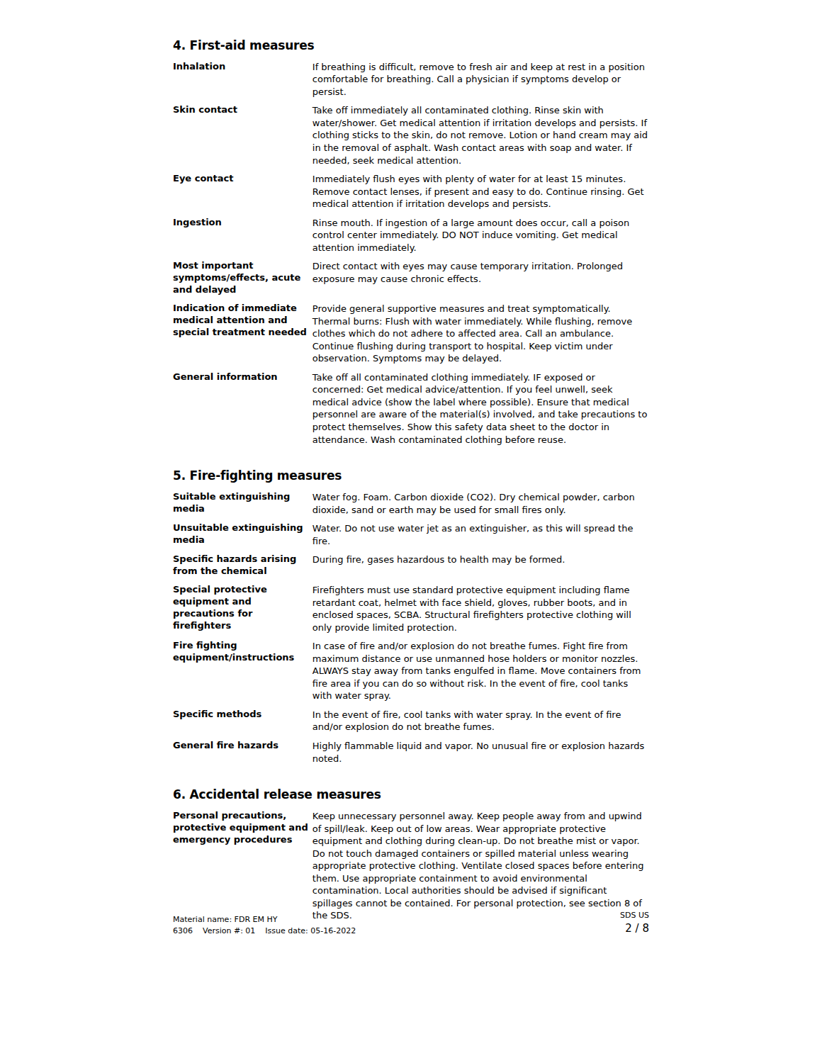4. First-aid measures
| Inhalation | If breathing is difficult, remove to fresh air and keep at rest in a position comfortable for breathing. Call a physician if symptoms develop or persist. |
| Skin contact | Take off immediately all contaminated clothing. Rinse skin with water/shower. Get medical attention if irritation develops and persists. If clothing sticks to the skin, do not remove. Lotion or hand cream may aid in the removal of asphalt. Wash contact areas with soap and water. If needed, seek medical attention. |
| Eye contact | Immediately flush eyes with plenty of water for at least 15 minutes. Remove contact lenses, if present and easy to do. Continue rinsing. Get medical attention if irritation develops and persists. |
| Ingestion | Rinse mouth. If ingestion of a large amount does occur, call a poison control center immediately. DO NOT induce vomiting. Get medical attention immediately. |
| Most important symptoms/effects, acute and delayed | Direct contact with eyes may cause temporary irritation. Prolonged exposure may cause chronic effects. |
| Indication of immediate medical attention and special treatment needed | Provide general supportive measures and treat symptomatically. Thermal burns: Flush with water immediately. While flushing, remove clothes which do not adhere to affected area. Call an ambulance. Continue flushing during transport to hospital. Keep victim under observation. Symptoms may be delayed. |
| General information | Take off all contaminated clothing immediately. IF exposed or concerned: Get medical advice/attention. If you feel unwell, seek medical advice (show the label where possible). Ensure that medical personnel are aware of the material(s) involved, and take precautions to protect themselves. Show this safety data sheet to the doctor in attendance. Wash contaminated clothing before reuse. |
5. Fire-fighting measures
| Suitable extinguishing media | Water fog. Foam. Carbon dioxide (CO2). Dry chemical powder, carbon dioxide, sand or earth may be used for small fires only. |
| Unsuitable extinguishing media | Water. Do not use water jet as an extinguisher, as this will spread the fire. |
| Specific hazards arising from the chemical | During fire, gases hazardous to health may be formed. |
| Special protective equipment and precautions for firefighters | Firefighters must use standard protective equipment including flame retardant coat, helmet with face shield, gloves, rubber boots, and in enclosed spaces, SCBA. Structural firefighters protective clothing will only provide limited protection. |
| Fire fighting equipment/instructions | In case of fire and/or explosion do not breathe fumes. Fight fire from maximum distance or use unmanned hose holders or monitor nozzles. ALWAYS stay away from tanks engulfed in flame. Move containers from fire area if you can do so without risk. In the event of fire, cool tanks with water spray. |
| Specific methods | In the event of fire, cool tanks with water spray. In the event of fire and/or explosion do not breathe fumes. |
| General fire hazards | Highly flammable liquid and vapor. No unusual fire or explosion hazards noted. |
6. Accidental release measures
| Personal precautions, protective equipment and emergency procedures | Keep unnecessary personnel away. Keep people away from and upwind of spill/leak. Keep out of low areas. Wear appropriate protective equipment and clothing during clean-up. Do not breathe mist or vapor. Do not touch damaged containers or spilled material unless wearing appropriate protective clothing. Ventilate closed spaces before entering them. Use appropriate containment to avoid environmental contamination. Local authorities should be advised if significant spillages cannot be contained. For personal protection, see section 8 of the SDS. |
Material name: FDR EM HY
6306 Version #: 01 Issue date: 05-16-2022
SDS US
2 / 8